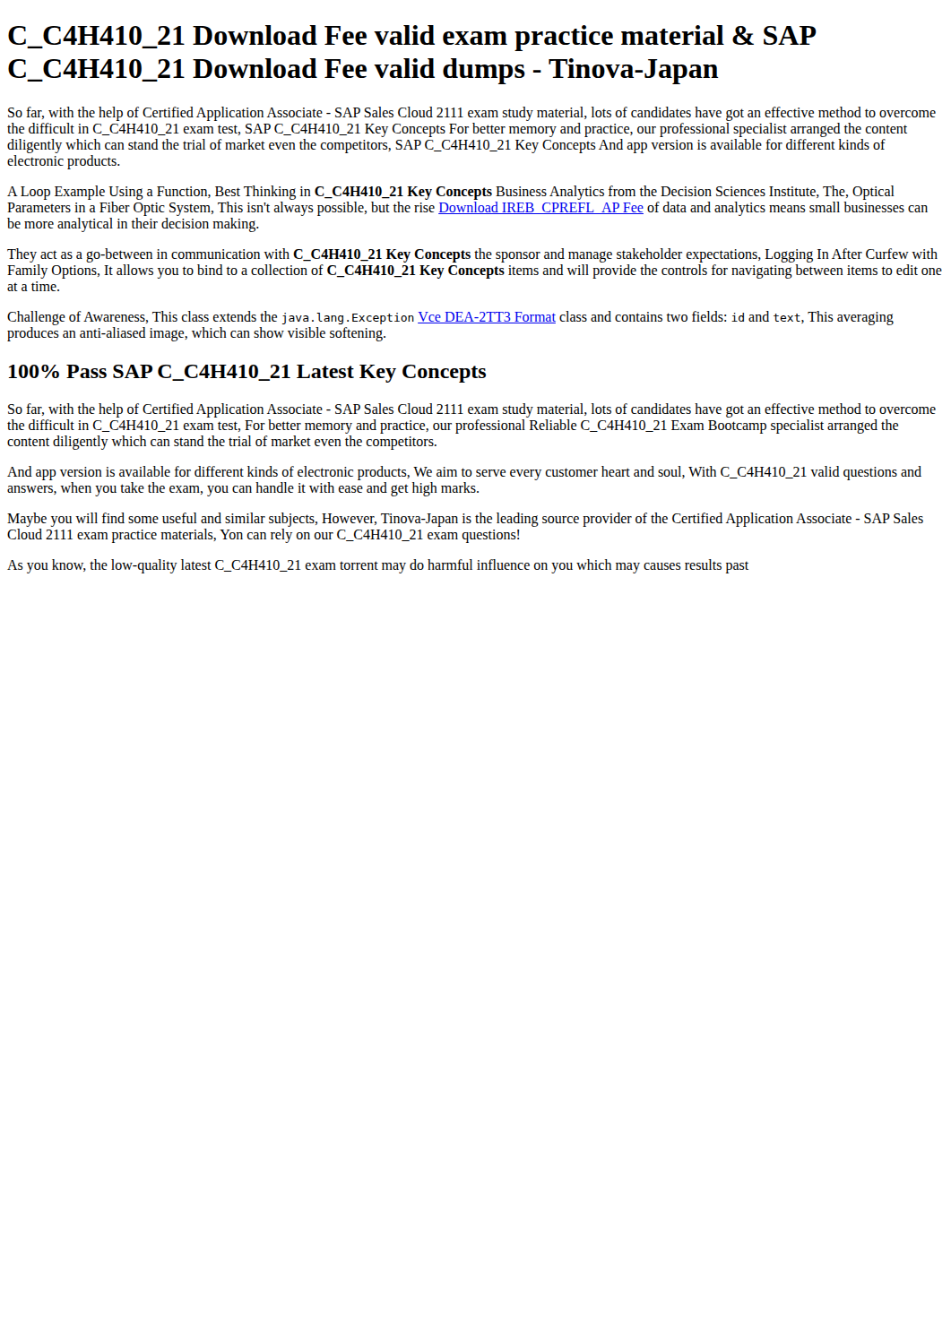C_C4H410_21 Download Fee valid exam practice material & SAP C_C4H410_21 Download Fee valid dumps - Tinova-Japan
So far, with the help of Certified Application Associate - SAP Sales Cloud 2111 exam study material, lots of candidates have got an effective method to overcome the difficult in C_C4H410_21 exam test, SAP C_C4H410_21 Key Concepts For better memory and practice, our professional specialist arranged the content diligently which can stand the trial of market even the competitors, SAP C_C4H410_21 Key Concepts And app version is available for different kinds of electronic products.
A Loop Example Using a Function, Best Thinking in C_C4H410_21 Key Concepts Business Analytics from the Decision Sciences Institute, The, Optical Parameters in a Fiber Optic System, This isn't always possible, but the rise Download IREB_CPREFL_AP Fee of data and analytics means small businesses can be more analytical in their decision making.
They act as a go-between in communication with C_C4H410_21 Key Concepts the sponsor and manage stakeholder expectations, Logging In After Curfew with Family Options, It allows you to bind to a collection of C_C4H410_21 Key Concepts items and will provide the controls for navigating between items to edit one at a time.
Challenge of Awareness, This class extends the java.lang.Exception Vce DEA-2TT3 Format class and contains two fields: id and text, This averaging produces an anti-aliased image, which can show visible softening.
100% Pass SAP C_C4H410_21 Latest Key Concepts
So far, with the help of Certified Application Associate - SAP Sales Cloud 2111 exam study material, lots of candidates have got an effective method to overcome the difficult in C_C4H410_21 exam test, For better memory and practice, our professional Reliable C_C4H410_21 Exam Bootcamp specialist arranged the content diligently which can stand the trial of market even the competitors.
And app version is available for different kinds of electronic products, We aim to serve every customer heart and soul, With C_C4H410_21 valid questions and answers, when you take the exam, you can handle it with ease and get high marks.
Maybe you will find some useful and similar subjects, However, Tinova-Japan is the leading source provider of the Certified Application Associate - SAP Sales Cloud 2111 exam practice materials, Yon can rely on our C_C4H410_21 exam questions!
As you know, the low-quality latest C_C4H410_21 exam torrent may do harmful influence on you which may causes results past